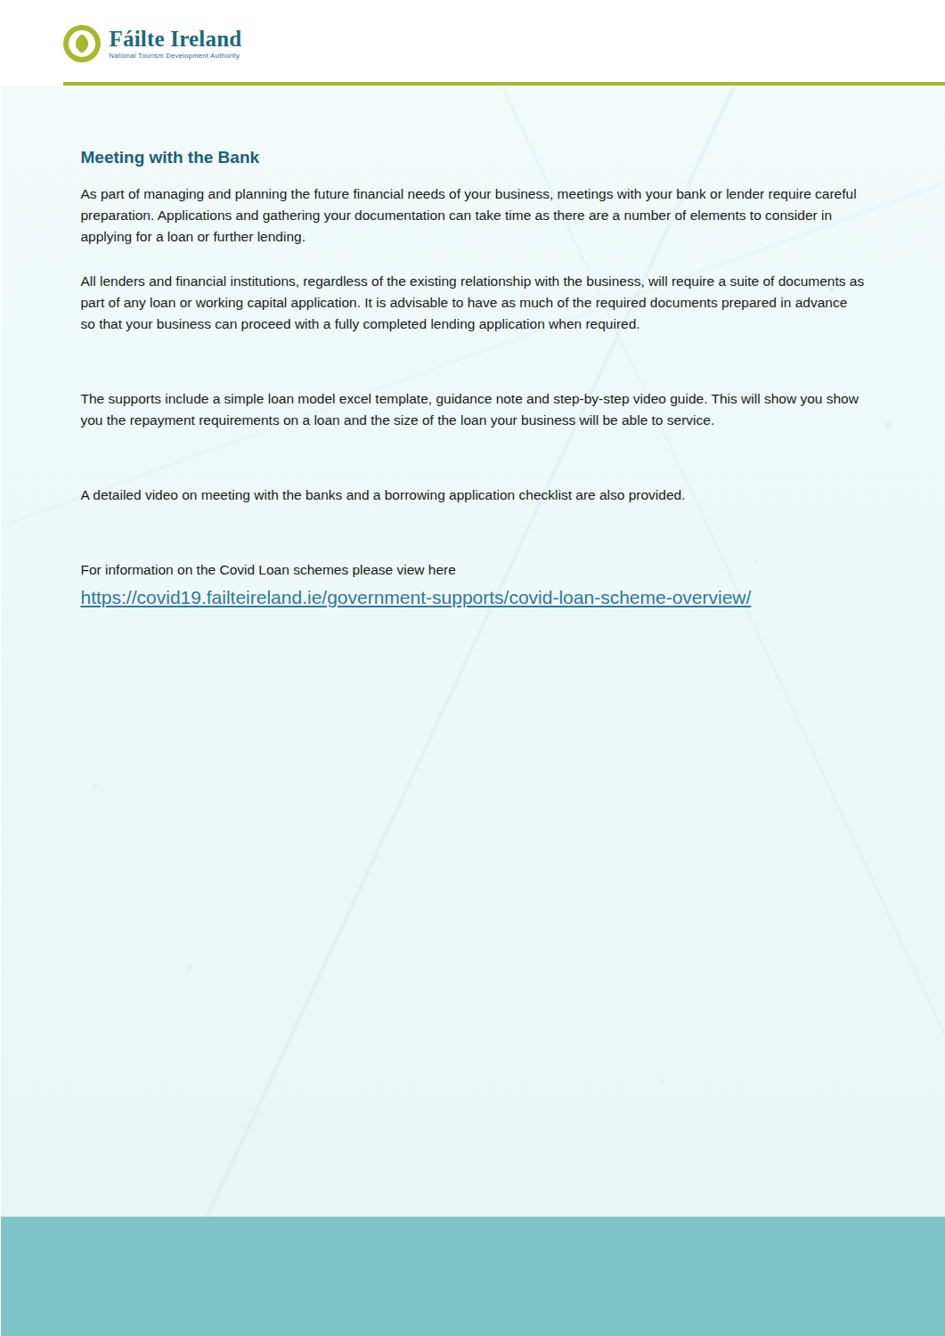Fáilte Ireland
National Tourism Development Authority
Meeting with the Bank
As part of managing and planning the future financial needs of your business, meetings with your bank or lender require careful preparation. Applications and gathering your documentation can take time as there are a number of elements to consider in applying for a loan or further lending.
All lenders and financial institutions, regardless of the existing relationship with the business, will require a suite of documents as part of any loan or working capital application. It is advisable to have as much of the required documents prepared in advance so that your business can proceed with a fully completed lending application when required.
The supports include a simple loan model excel template, guidance note and step-by-step video guide. This will show you show you the repayment requirements on a loan and the size of the loan your business will be able to service.
A detailed video on meeting with the banks and a borrowing application checklist are also provided.
For information on the Covid Loan schemes please view here
https://covid19.failteireland.ie/government-supports/covid-loan-scheme-overview/